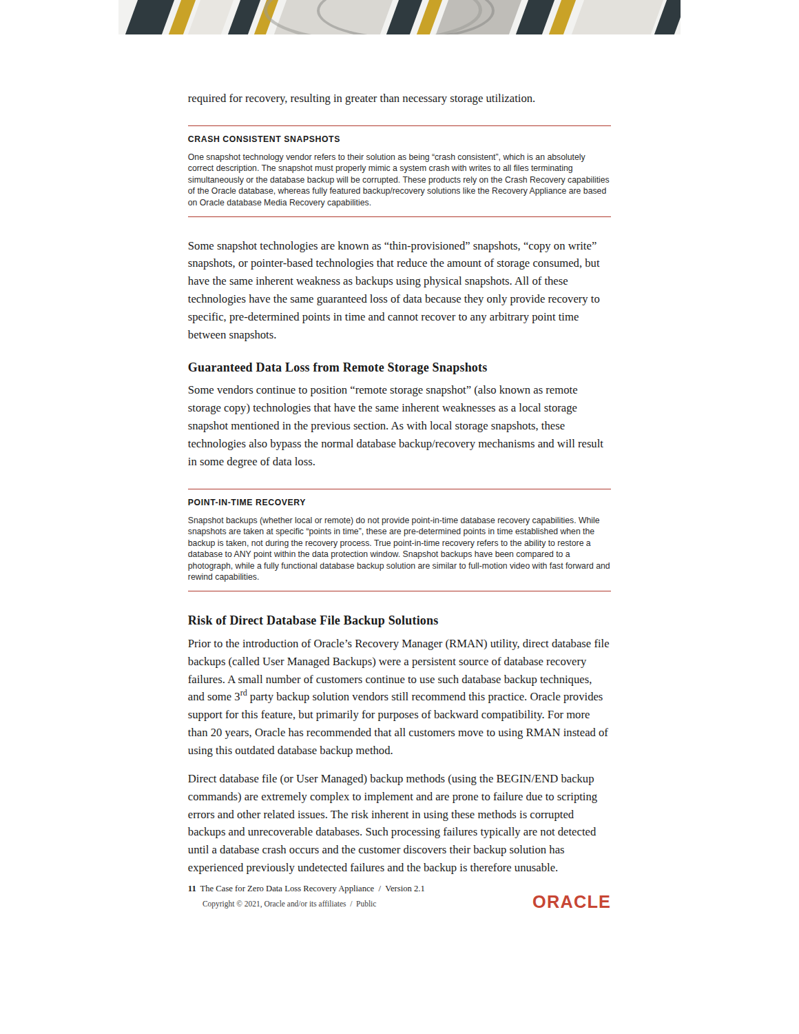required for recovery, resulting in greater than necessary storage utilization.
CRASH CONSISTENT SNAPSHOTS
One snapshot technology vendor refers to their solution as being “crash consistent”, which is an absolutely correct description. The snapshot must properly mimic a system crash with writes to all files terminating simultaneously or the database backup will be corrupted. These products rely on the Crash Recovery capabilities of the Oracle database, whereas fully featured backup/recovery solutions like the Recovery Appliance are based on Oracle database Media Recovery capabilities.
Some snapshot technologies are known as “thin-provisioned” snapshots, “copy on write” snapshots, or pointer-based technologies that reduce the amount of storage consumed, but have the same inherent weakness as backups using physical snapshots. All of these technologies have the same guaranteed loss of data because they only provide recovery to specific, pre-determined points in time and cannot recover to any arbitrary point time between snapshots.
Guaranteed Data Loss from Remote Storage Snapshots
Some vendors continue to position “remote storage snapshot” (also known as remote storage copy) technologies that have the same inherent weaknesses as a local storage snapshot mentioned in the previous section. As with local storage snapshots, these technologies also bypass the normal database backup/recovery mechanisms and will result in some degree of data loss.
POINT-IN-TIME RECOVERY
Snapshot backups (whether local or remote) do not provide point-in-time database recovery capabilities. While snapshots are taken at specific “points in time”, these are pre-determined points in time established when the backup is taken, not during the recovery process. True point-in-time recovery refers to the ability to restore a database to ANY point within the data protection window. Snapshot backups have been compared to a photograph, while a fully functional database backup solution are similar to full-motion video with fast forward and rewind capabilities.
Risk of Direct Database File Backup Solutions
Prior to the introduction of Oracle’s Recovery Manager (RMAN) utility, direct database file backups (called User Managed Backups) were a persistent source of database recovery failures. A small number of customers continue to use such database backup techniques, and some 3rd party backup solution vendors still recommend this practice. Oracle provides support for this feature, but primarily for purposes of backward compatibility. For more than 20 years, Oracle has recommended that all customers move to using RMAN instead of using this outdated database backup method.
Direct database file (or User Managed) backup methods (using the BEGIN/END backup commands) are extremely complex to implement and are prone to failure due to scripting errors and other related issues. The risk inherent in using these methods is corrupted backups and unrecoverable databases. Such processing failures typically are not detected until a database crash occurs and the customer discovers their backup solution has experienced previously undetected failures and the backup is therefore unusable.
11 The Case for Zero Data Loss Recovery Appliance / Version 2.1
Copyright © 2021, Oracle and/or its affiliates / Public
ORACLE